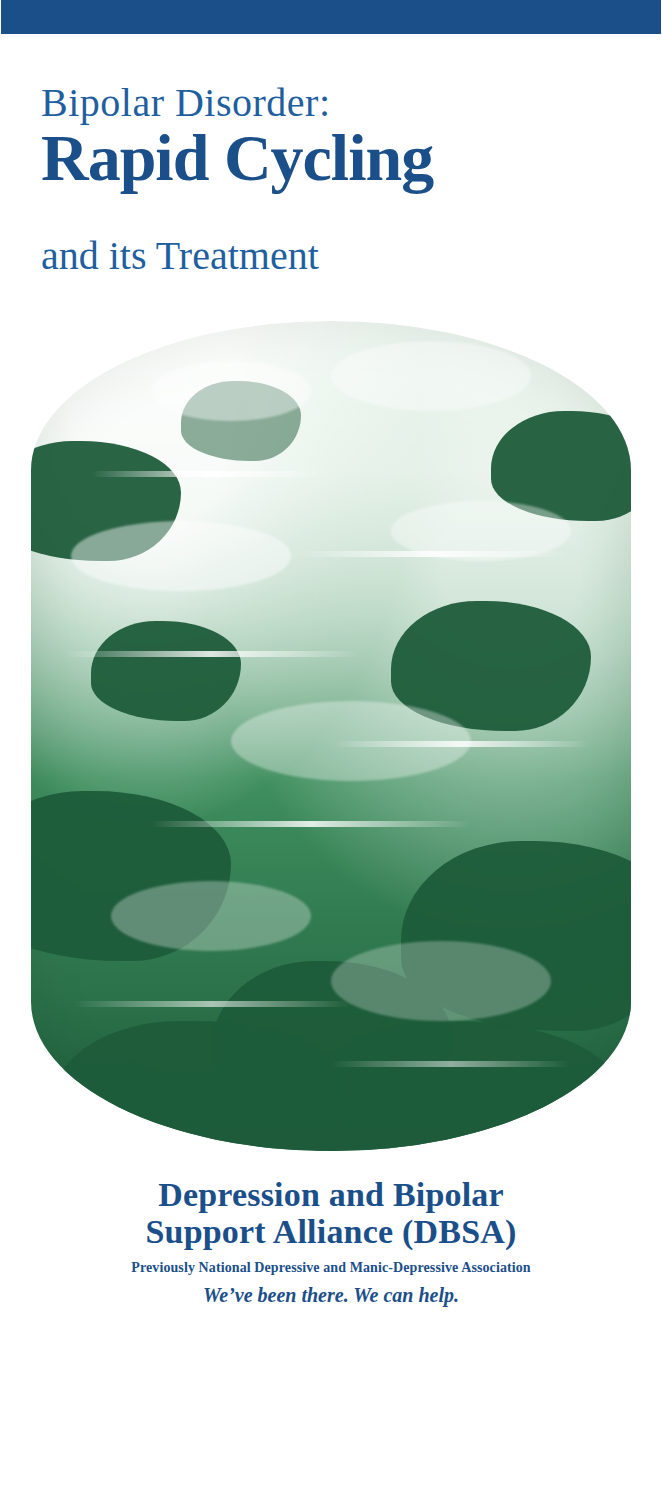Bipolar Disorder:
Rapid Cycling
and its Treatment
Depression and Bipolar
Support Alliance (DBSA)
Previously National Depressive and Manic-Depressive Association
We’ve been there. We can help.